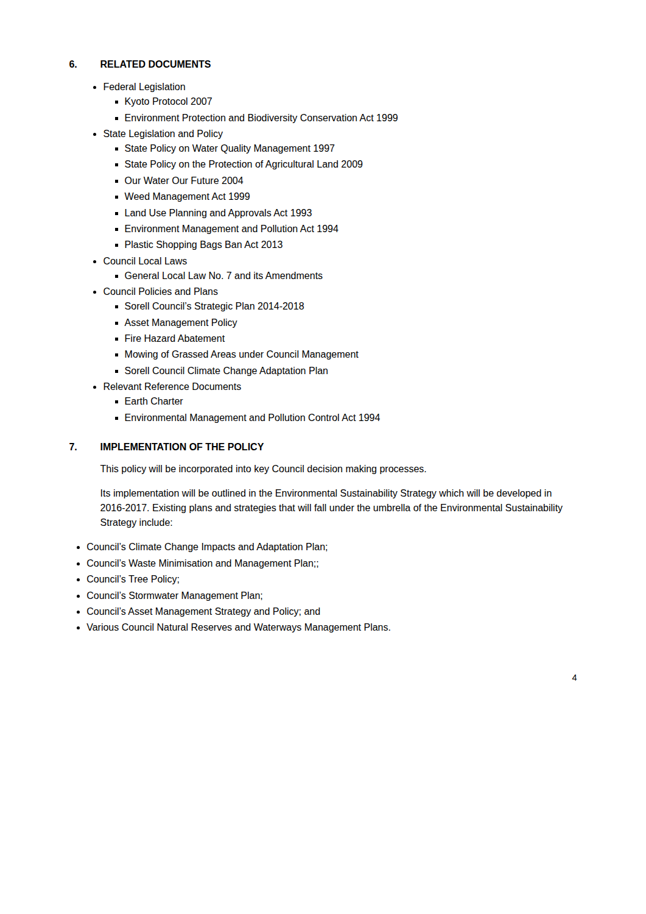6. RELATED DOCUMENTS
Federal Legislation
Kyoto Protocol 2007
Environment Protection and Biodiversity Conservation Act 1999
State Legislation and Policy
State Policy on Water Quality Management 1997
State Policy on the Protection of Agricultural Land 2009
Our Water Our Future 2004
Weed Management Act 1999
Land Use Planning and Approvals Act 1993
Environment Management and Pollution Act 1994
Plastic Shopping Bags Ban Act 2013
Council Local Laws
General Local Law No. 7 and its Amendments
Council Policies and Plans
Sorell Council’s Strategic Plan 2014-2018
Asset Management Policy
Fire Hazard Abatement
Mowing of Grassed Areas under Council Management
Sorell Council Climate Change Adaptation Plan
Relevant Reference Documents
Earth Charter
Environmental Management and Pollution Control Act 1994
7. IMPLEMENTATION OF THE POLICY
This policy will be incorporated into key Council decision making processes.
Its implementation will be outlined in the Environmental Sustainability Strategy which will be developed in 2016-2017. Existing plans and strategies that will fall under the umbrella of the Environmental Sustainability Strategy include:
Council’s Climate Change Impacts and Adaptation Plan;
Council’s Waste Minimisation and Management Plan;;
Council’s Tree Policy;
Council’s Stormwater Management Plan;
Council’s Asset Management Strategy and Policy; and
Various Council Natural Reserves and Waterways Management Plans.
4